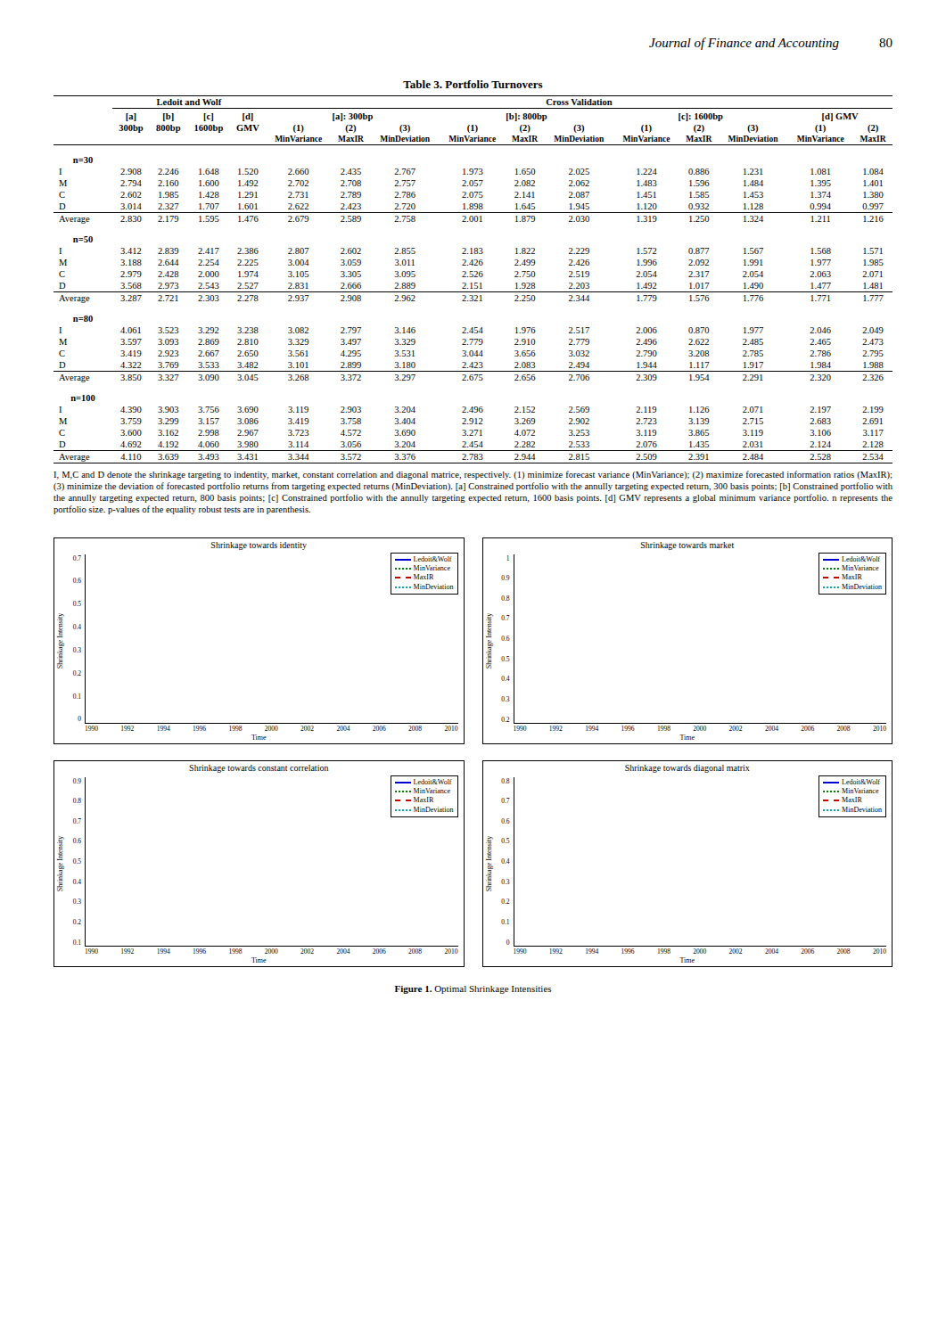Journal of Finance and Accounting 80
Table 3. Portfolio Turnovers
| | Ledoit and Wolf | Cross Validation |
| --- | --- | --- |
| | [a] | [b] | [c] | [d] | [a]: 300bp | [b]: 800bp | [c]: 1600bp | [d] GMV |
| | 300bp | 800bp | 1600bp | GMV | (1) | (2) | (3) | (1) | (2) | (3) | (1) | (2) | (3) | (1) | (2) |
| | | | | | MinVariance | MaxIR | MinDeviation | MinVariance | MaxIR | MinDeviation | MinVariance | MaxIR | MinDeviation | MinVariance | MaxIR |
| n=30 | |
| I | 2.908 | 2.246 | 1.648 | 1.520 | 2.660 | 2.435 | 2.767 | 1.973 | 1.650 | 2.025 | 1.224 | 0.886 | 1.231 | 1.081 | 1.084 |
| M | 2.794 | 2.160 | 1.600 | 1.492 | 2.702 | 2.708 | 2.757 | 2.057 | 2.082 | 2.062 | 1.483 | 1.596 | 1.484 | 1.395 | 1.401 |
| C | 2.602 | 1.985 | 1.428 | 1.291 | 2.731 | 2.789 | 2.786 | 2.075 | 2.141 | 2.087 | 1.451 | 1.585 | 1.453 | 1.374 | 1.380 |
| D | 3.014 | 2.327 | 1.707 | 1.601 | 2.622 | 2.423 | 2.720 | 1.898 | 1.645 | 1.945 | 1.120 | 0.932 | 1.128 | 0.994 | 0.997 |
| Average | 2.830 | 2.179 | 1.595 | 1.476 | 2.679 | 2.589 | 2.758 | 2.001 | 1.879 | 2.030 | 1.319 | 1.250 | 1.324 | 1.211 | 1.216 |
| n=50 | |
| I | 3.412 | 2.839 | 2.417 | 2.386 | 2.807 | 2.602 | 2.855 | 2.183 | 1.822 | 2.229 | 1.572 | 0.877 | 1.567 | 1.568 | 1.571 |
| M | 3.188 | 2.644 | 2.254 | 2.225 | 3.004 | 3.059 | 3.011 | 2.426 | 2.499 | 2.426 | 1.996 | 2.092 | 1.991 | 1.977 | 1.985 |
| C | 2.979 | 2.428 | 2.000 | 1.974 | 3.105 | 3.305 | 3.095 | 2.526 | 2.750 | 2.519 | 2.054 | 2.317 | 2.054 | 2.063 | 2.071 |
| D | 3.568 | 2.973 | 2.543 | 2.527 | 2.831 | 2.666 | 2.889 | 2.151 | 1.928 | 2.203 | 1.492 | 1.017 | 1.490 | 1.477 | 1.481 |
| Average | 3.287 | 2.721 | 2.303 | 2.278 | 2.937 | 2.908 | 2.962 | 2.321 | 2.250 | 2.344 | 1.779 | 1.576 | 1.776 | 1.771 | 1.777 |
| n=80 | |
| I | 4.061 | 3.523 | 3.292 | 3.238 | 3.082 | 2.797 | 3.146 | 2.454 | 1.976 | 2.517 | 2.006 | 0.870 | 1.977 | 2.046 | 2.049 |
| M | 3.597 | 3.093 | 2.869 | 2.810 | 3.329 | 3.497 | 3.329 | 2.779 | 2.910 | 2.779 | 2.496 | 2.622 | 2.485 | 2.465 | 2.473 |
| C | 3.419 | 2.923 | 2.667 | 2.650 | 3.561 | 4.295 | 3.531 | 3.044 | 3.656 | 3.032 | 2.790 | 3.208 | 2.785 | 2.786 | 2.795 |
| D | 4.322 | 3.769 | 3.533 | 3.482 | 3.101 | 2.899 | 3.180 | 2.423 | 2.083 | 2.494 | 1.944 | 1.117 | 1.917 | 1.984 | 1.988 |
| Average | 3.850 | 3.327 | 3.090 | 3.045 | 3.268 | 3.372 | 3.297 | 2.675 | 2.656 | 2.706 | 2.309 | 1.954 | 2.291 | 2.320 | 2.326 |
| n=100 | |
| I | 4.390 | 3.903 | 3.756 | 3.690 | 3.119 | 2.903 | 3.204 | 2.496 | 2.152 | 2.569 | 2.119 | 1.126 | 2.071 | 2.197 | 2.199 |
| M | 3.759 | 3.299 | 3.157 | 3.086 | 3.419 | 3.758 | 3.404 | 2.912 | 3.269 | 2.902 | 2.723 | 3.139 | 2.715 | 2.683 | 2.691 |
| C | 3.600 | 3.162 | 2.998 | 2.967 | 3.723 | 4.572 | 3.690 | 3.271 | 4.072 | 3.253 | 3.119 | 3.865 | 3.119 | 3.106 | 3.117 |
| D | 4.692 | 4.192 | 4.060 | 3.980 | 3.114 | 3.056 | 3.204 | 2.454 | 2.282 | 2.533 | 2.076 | 1.435 | 2.031 | 2.124 | 2.128 |
| Average | 4.110 | 3.639 | 3.493 | 3.431 | 3.344 | 3.572 | 3.376 | 2.783 | 2.944 | 2.815 | 2.509 | 2.391 | 2.484 | 2.528 | 2.534 |
I, M,C and D denote the shrinkage targeting to indentity, market, constant correlation and diagonal matrice, respectively. (1) minimize forecast variance (MinVariance); (2) maximize forecasted information ratios (MaxIR); (3) minimize the deviation of forecasted portfolio returns from targeting expected returns (MinDeviation). [a] Constrained portfolio with the annully targeting expected return, 300 basis points; [b] Constrained portfolio with the annully targeting expected return, 800 basis points; [c] Constrained portfolio with the annully targeting expected return, 1600 basis points. [d] GMV represents a global minimum variance portfolio. n represents the portfolio size. p-values of the equality robust tests are in parenthesis.
Shrinkage towards identity
Ledoit&Wolf
MinVariance
MaxIR
MinDeviation
Shrinkage Intensity
0.70.60.50.40.30.20.10
19901992199419961998200020022004200620082010
Time
Shrinkage towards market
Ledoit&Wolf
MinVariance
MaxIR
MinDeviation
Shrinkage Intensity
10.90.80.70.60.50.40.30.2
19901992199419961998200020022004200620082010
Time
Shrinkage towards constant correlation
Ledoit&Wolf
MinVariance
MaxIR
MinDeviation
Shrinkage Intensity
0.90.80.70.60.50.40.30.20.1
19901992199419961998200020022004200620082010
Time
Shrinkage towards diagonal matrix
Ledoit&Wolf
MinVariance
MaxIR
MinDeviation
Shrinkage Intensity
0.80.70.60.50.40.30.20.10
19901992199419961998200020022004200620082010
Time
Figure 1. Optimal Shrinkage Intensities